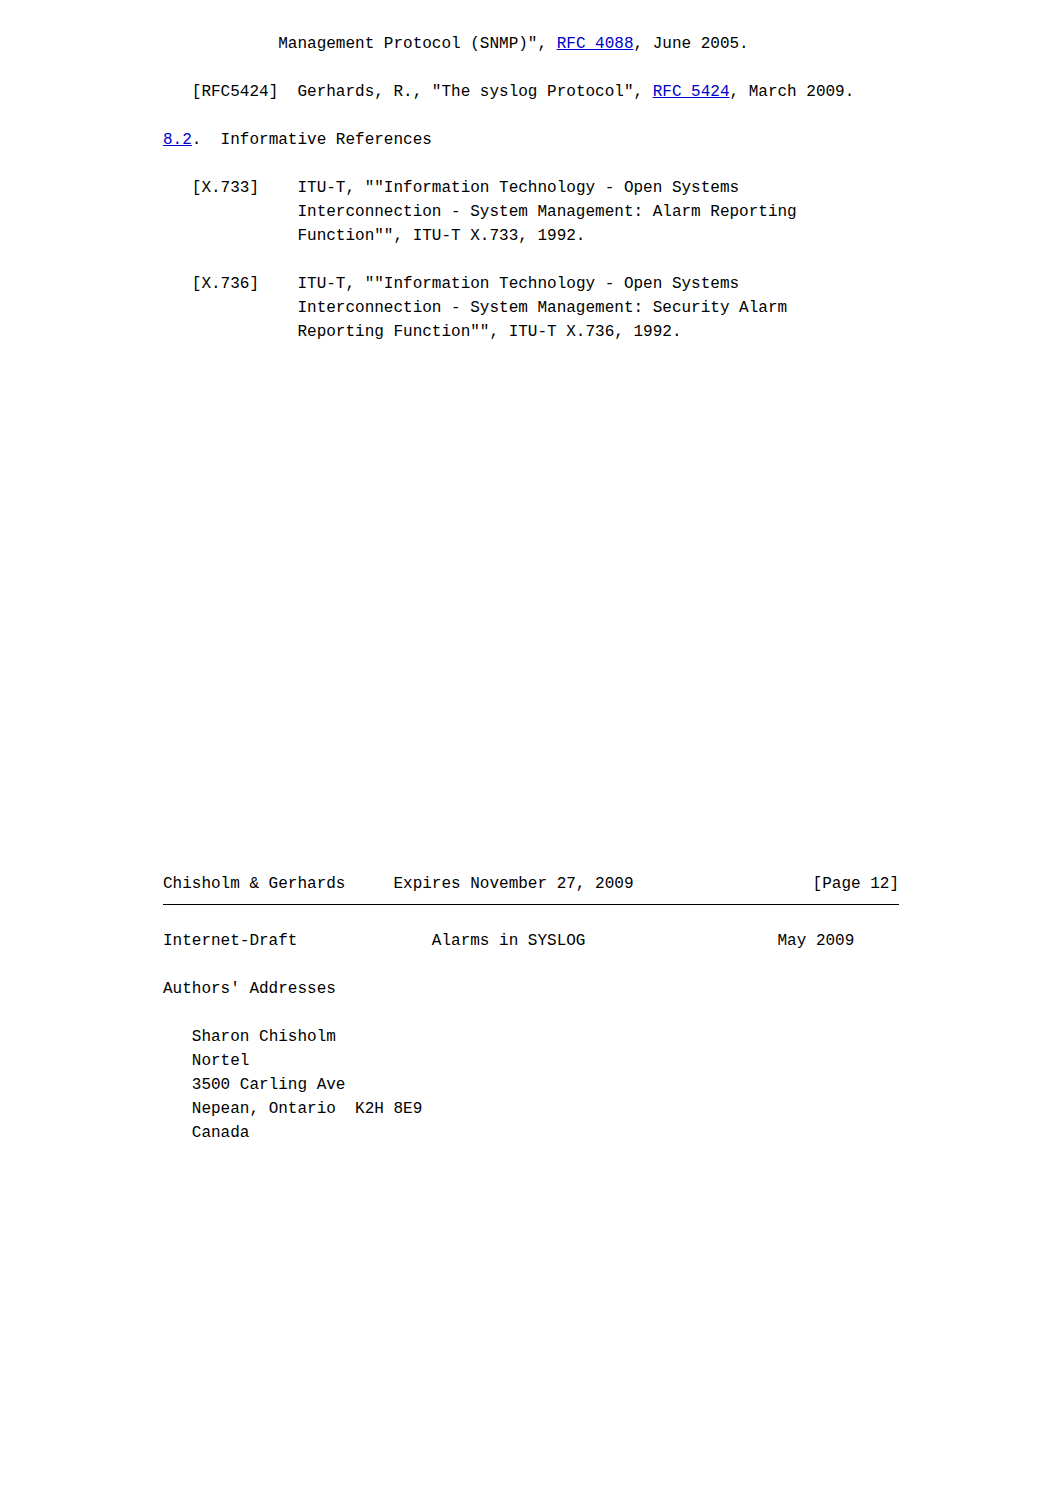Management Protocol (SNMP)", RFC 4088, June 2005.

   [RFC5424]  Gerhards, R., "The syslog Protocol", RFC 5424, March 2009.

8.2.  Informative References

   [X.733]    ITU-T, ""Information Technology - Open Systems
              Interconnection - System Management: Alarm Reporting
              Function"", ITU-T X.733, 1992.

   [X.736]    ITU-T, ""Information Technology - Open Systems
              Interconnection - System Management: Security Alarm
              Reporting Function"", ITU-T X.736, 1992.
Chisholm & Gerhards     Expires November 27, 2009[Page 12]
Internet-Draft              Alarms in SYSLOG                    May 2009
Authors' Addresses

   Sharon Chisholm
   Nortel
   3500 Carling Ave
   Nepean, Ontario  K2H 8E9
   Canada